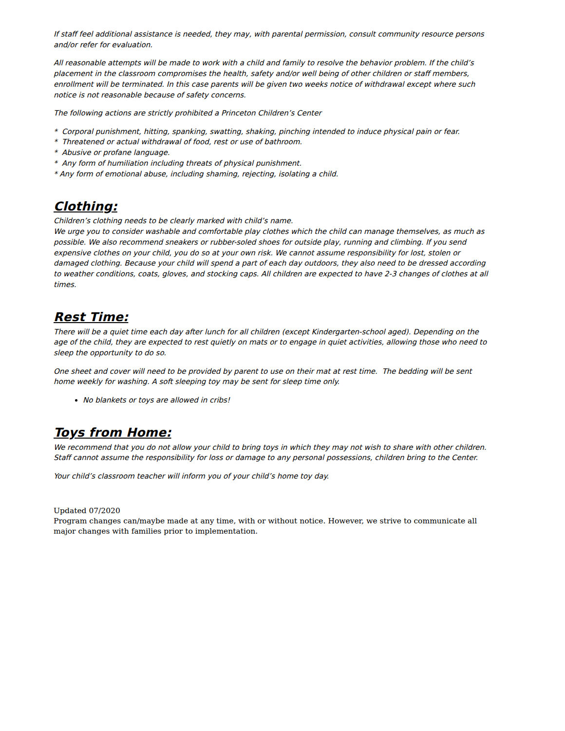If staff feel additional assistance is needed, they may, with parental permission, consult community resource persons and/or refer for evaluation.
All reasonable attempts will be made to work with a child and family to resolve the behavior problem. If the child’s placement in the classroom compromises the health, safety and/or well being of other children or staff members, enrollment will be terminated. In this case parents will be given two weeks notice of withdrawal except where such notice is not reasonable because of safety concerns.
The following actions are strictly prohibited a Princeton Children’s Center
* Corporal punishment, hitting, spanking, swatting, shaking, pinching intended to induce physical pain or fear.
* Threatened or actual withdrawal of food, rest or use of bathroom.
* Abusive or profane language.
* Any form of humiliation including threats of physical punishment.
* Any form of emotional abuse, including shaming, rejecting, isolating a child.
Clothing:
Children’s clothing needs to be clearly marked with child’s name.
We urge you to consider washable and comfortable play clothes which the child can manage themselves, as much as possible. We also recommend sneakers or rubber-soled shoes for outside play, running and climbing. If you send expensive clothes on your child, you do so at your own risk. We cannot assume responsibility for lost, stolen or damaged clothing. Because your child will spend a part of each day outdoors, they also need to be dressed according to weather conditions, coats, gloves, and stocking caps. All children are expected to have 2-3 changes of clothes at all times.
Rest Time:
There will be a quiet time each day after lunch for all children (except Kindergarten-school aged). Depending on the age of the child, they are expected to rest quietly on mats or to engage in quiet activities, allowing those who need to sleep the opportunity to do so.
One sheet and cover will need to be provided by parent to use on their mat at rest time. The bedding will be sent home weekly for washing. A soft sleeping toy may be sent for sleep time only.
No blankets or toys are allowed in cribs!
Toys from Home:
We recommend that you do not allow your child to bring toys in which they may not wish to share with other children. Staff cannot assume the responsibility for loss or damage to any personal possessions, children bring to the Center.
Your child’s classroom teacher will inform you of your child’s home toy day.
Updated 07/2020
Program changes can/maybe made at any time, with or without notice. However, we strive to communicate all major changes with families prior to implementation.